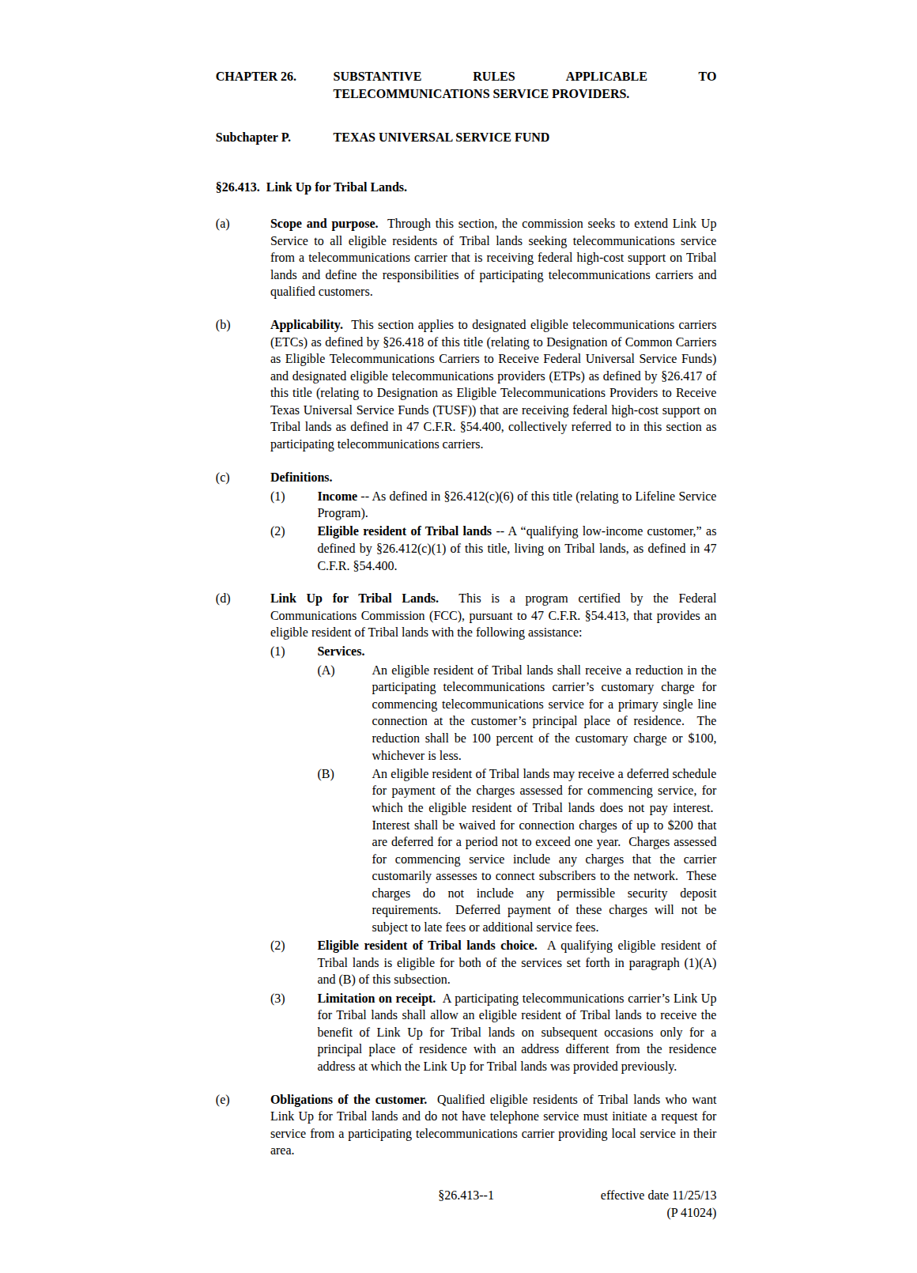| CHAPTER 26. | SUBSTANTIVE RULES APPLICABLE TO TELECOMMUNICATIONS SERVICE PROVIDERS. |
| Subchapter P. | TEXAS UNIVERSAL SERVICE FUND |
§26.413. Link Up for Tribal Lands.
(a) Scope and purpose. Through this section, the commission seeks to extend Link Up Service to all eligible residents of Tribal lands seeking telecommunications service from a telecommunications carrier that is receiving federal high-cost support on Tribal lands and define the responsibilities of participating telecommunications carriers and qualified customers.
(b) Applicability. This section applies to designated eligible telecommunications carriers (ETCs) as defined by §26.418 of this title (relating to Designation of Common Carriers as Eligible Telecommunications Carriers to Receive Federal Universal Service Funds) and designated eligible telecommunications providers (ETPs) as defined by §26.417 of this title (relating to Designation as Eligible Telecommunications Providers to Receive Texas Universal Service Funds (TUSF)) that are receiving federal high-cost support on Tribal lands as defined in 47 C.F.R. §54.400, collectively referred to in this section as participating telecommunications carriers.
(c) Definitions.
(1) Income -- As defined in §26.412(c)(6) of this title (relating to Lifeline Service Program).
(2) Eligible resident of Tribal lands -- A “qualifying low-income customer,” as defined by §26.412(c)(1) of this title, living on Tribal lands, as defined in 47 C.F.R. §54.400.
(d) Link Up for Tribal Lands. This is a program certified by the Federal Communications Commission (FCC), pursuant to 47 C.F.R. §54.413, that provides an eligible resident of Tribal lands with the following assistance:
(1) Services.
(A) An eligible resident of Tribal lands shall receive a reduction in the participating telecommunications carrier’s customary charge for commencing telecommunications service for a primary single line connection at the customer’s principal place of residence. The reduction shall be 100 percent of the customary charge or $100, whichever is less.
(B) An eligible resident of Tribal lands may receive a deferred schedule for payment of the charges assessed for commencing service, for which the eligible resident of Tribal lands does not pay interest. Interest shall be waived for connection charges of up to $200 that are deferred for a period not to exceed one year. Charges assessed for commencing service include any charges that the carrier customarily assesses to connect subscribers to the network. These charges do not include any permissible security deposit requirements. Deferred payment of these charges will not be subject to late fees or additional service fees.
(2) Eligible resident of Tribal lands choice. A qualifying eligible resident of Tribal lands is eligible for both of the services set forth in paragraph (1)(A) and (B) of this subsection.
(3) Limitation on receipt. A participating telecommunications carrier’s Link Up for Tribal lands shall allow an eligible resident of Tribal lands to receive the benefit of Link Up for Tribal lands on subsequent occasions only for a principal place of residence with an address different from the residence address at which the Link Up for Tribal lands was provided previously.
(e) Obligations of the customer. Qualified eligible residents of Tribal lands who want Link Up for Tribal lands and do not have telephone service must initiate a request for service from a participating telecommunications carrier providing local service in their area.
§26.413--1
effective date 11/25/13
(P 41024)